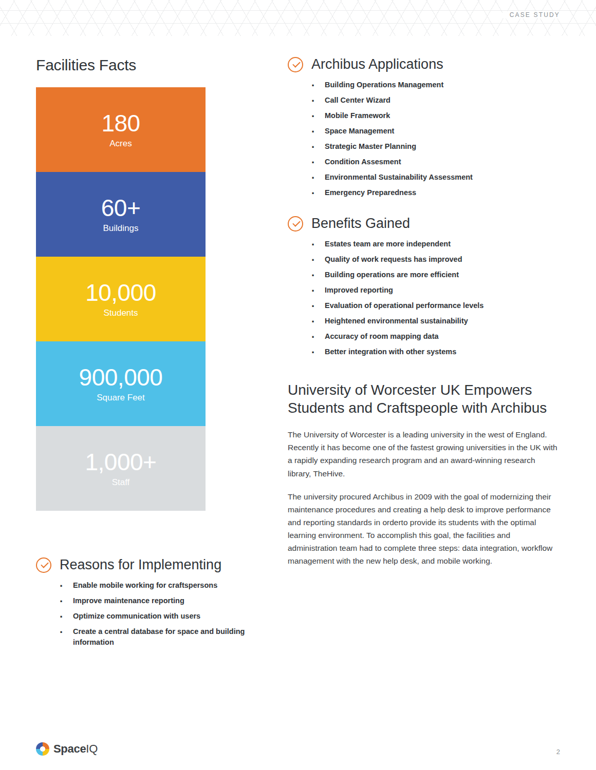CASE STUDY
Facilities Facts
180
Acres
60+
Buildings
10,000
Students
900,000
Square Feet
1,000+
Staff
Reasons for Implementing
Enable mobile working for craftspersons
Improve maintenance reporting
Optimize communication with users
Create a central database for space and building information
Archibus Applications
Building Operations Management
Call Center Wizard
Mobile Framework
Space Management
Strategic Master Planning
Condition Assesment
Environmental Sustainability Assessment
Emergency Preparedness
Benefits Gained
Estates team are more independent
Quality of work requests has improved
Building operations are more efficient
Improved reporting
Evaluation of operational performance levels
Heightened environmental sustainability
Accuracy of room mapping data
Better integration with other systems
University of Worcester UK Empowers Students and Craftspeople with Archibus
The University of Worcester is a leading university in the west of England. Recently it has become one of the fastest growing universities in the UK with a rapidly expanding research program and an award-winning research library, TheHive.
The university procured Archibus in 2009 with the goal of modernizing their maintenance procedures and creating a help desk to improve performance and reporting standards in orderto provide its students with the optimal learning environment. To accomplish this goal, the facilities and administration team had to complete three steps: data integration, workflow management with the new help desk, and mobile working.
SpaceIQ
2